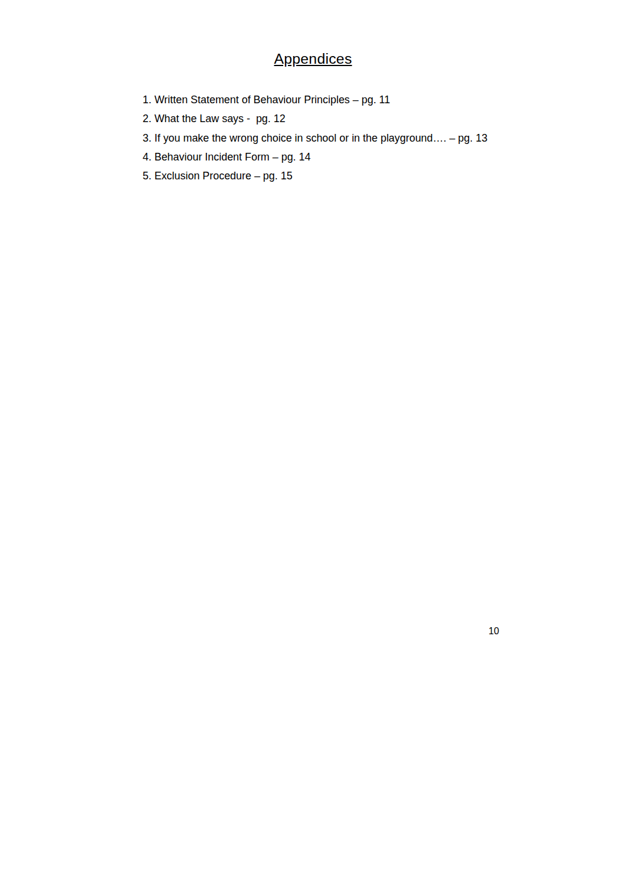Appendices
Written Statement of Behaviour Principles – pg. 11
What the Law says - pg. 12
If you make the wrong choice in school or in the playground…. – pg. 13
Behaviour Incident Form – pg. 14
Exclusion Procedure – pg. 15
10